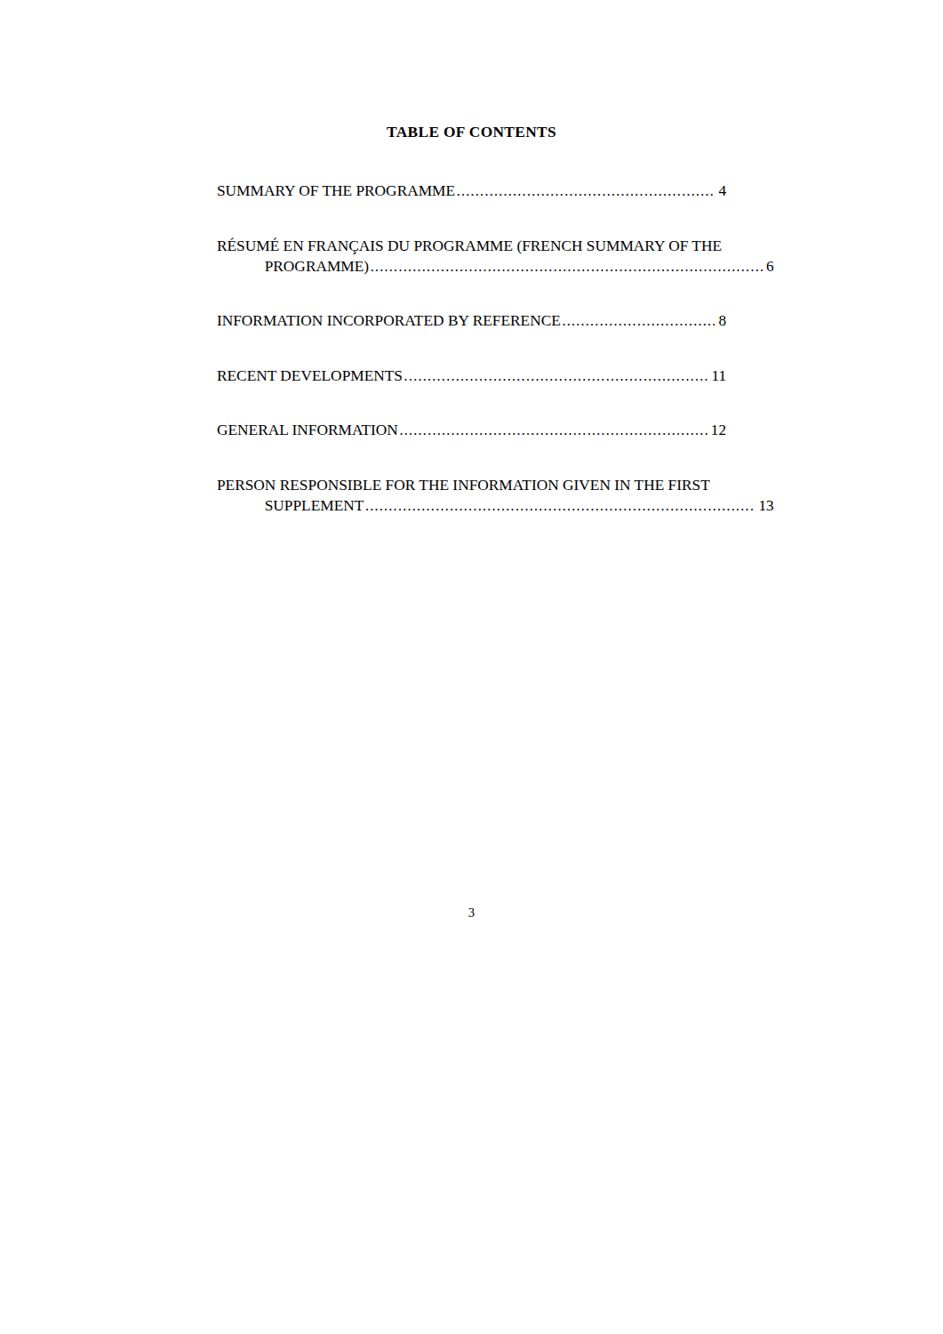TABLE OF CONTENTS
SUMMARY OF THE PROGRAMME ................................................................................................................. 4
RÉSUMÉ EN FRANÇAIS DU PROGRAMME (FRENCH SUMMARY OF THE
PROGRAMME) ......................................................................................................................... 6
INFORMATION INCORPORATED BY REFERENCE .................................................................... 8
RECENT DEVELOPMENTS ..................................................................................................... 11
GENERAL INFORMATION ....................................................................................................... 12
PERSON RESPONSIBLE FOR THE INFORMATION GIVEN IN THE FIRST
SUPPLEMENT ......................................................................................................................... 13
3